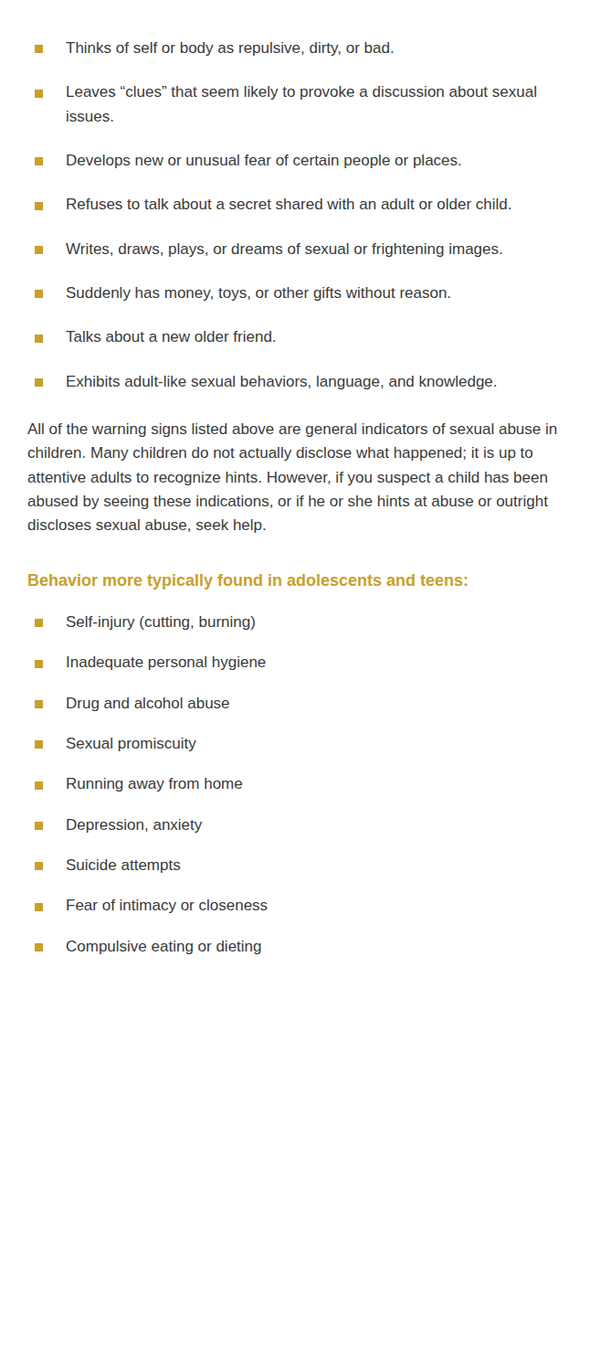Thinks of self or body as repulsive, dirty, or bad.
Leaves “clues” that seem likely to provoke a discussion about sexual issues.
Develops new or unusual fear of certain people or places.
Refuses to talk about a secret shared with an adult or older child.
Writes, draws, plays, or dreams of sexual or frightening images.
Suddenly has money, toys, or other gifts without reason.
Talks about a new older friend.
Exhibits adult-like sexual behaviors, language, and knowledge.
All of the warning signs listed above are general indicators of sexual abuse in children. Many children do not actually disclose what happened; it is up to attentive adults to recognize hints. However, if you suspect a child has been abused by seeing these indications, or if he or she hints at abuse or outright discloses sexual abuse, seek help.
Behavior more typically found in adolescents and teens:
Self-injury (cutting, burning)
Inadequate personal hygiene
Drug and alcohol abuse
Sexual promiscuity
Running away from home
Depression, anxiety
Suicide attempts
Fear of intimacy or closeness
Compulsive eating or dieting